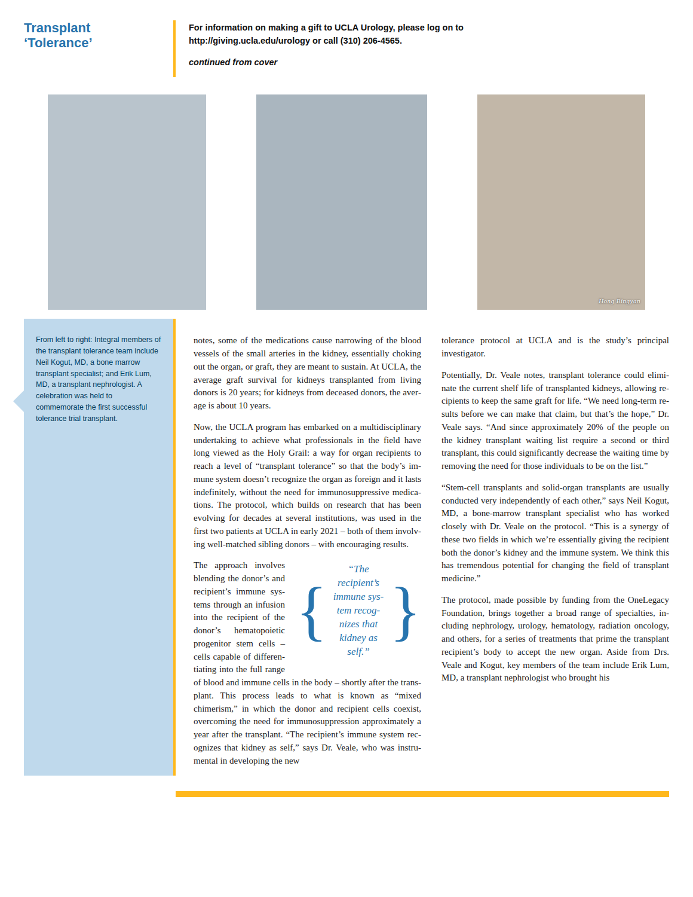Transplant
‘Tolerance’
For information on making a gift to UCLA Urology, please log on to
http://giving.ucla.edu/urology or call (310) 206-4565.
continued from cover
Hong Bingyan
From left to right: Integral members of the transplant tolerance team include Neil Kogut, MD, a bone marrow transplant specialist; and Erik Lum, MD, a transplant nephrologist. A celebration was held to commemorate the first successful tolerance trial transplant.
notes, some of the medications cause narrowing of the blood vessels of the small arteries in the kidney, essentially choking out the organ, or graft, they are meant to sustain. At UCLA, the average graft survival for kidneys transplanted from living donors is 20 years; for kidneys from deceased donors, the average is about 10 years.
Now, the UCLA program has embarked on a multidisciplinary undertaking to achieve what professionals in the field have long viewed as the Holy Grail: a way for organ recipients to reach a level of “transplant tolerance” so that the body’s immune system doesn’t recognize the organ as foreign and it lasts indefinitely, without the need for immunosuppressive medications. The protocol, which builds on research that has been evolving for decades at several institutions, was used in the first two patients at UCLA in early 2021 – both of them involving well-matched sibling donors – with encouraging results.
{ “The recipient’s immune system recognizes that kidney as self.” }
The approach involves blending the donor’s and recipient’s immune systems through an infusion into the recipient of the donor’s hematopoietic progenitor stem cells – cells capable of differentiating into the full range of blood and immune cells in the body – shortly after the transplant. This process leads to what is known as “mixed chimerism,” in which the donor and recipient cells coexist, overcoming the need for immunosuppression approximately a year after the transplant. “The recipient’s immune system recognizes that kidney as self,” says Dr. Veale, who was instrumental in developing the new
tolerance protocol at UCLA and is the study’s principal investigator.
Potentially, Dr. Veale notes, transplant tolerance could eliminate the current shelf life of transplanted kidneys, allowing recipients to keep the same graft for life. “We need long-term results before we can make that claim, but that’s the hope,” Dr. Veale says. “And since approximately 20% of the people on the kidney transplant waiting list require a second or third transplant, this could significantly decrease the waiting time by removing the need for those individuals to be on the list.”
“Stem-cell transplants and solid-organ transplants are usually conducted very independently of each other,” says Neil Kogut, MD, a bone-marrow transplant specialist who has worked closely with Dr. Veale on the protocol. “This is a synergy of these two fields in which we’re essentially giving the recipient both the donor’s kidney and the immune system. We think this has tremendous potential for changing the field of transplant medicine.”
The protocol, made possible by funding from the OneLegacy Foundation, brings together a broad range of specialties, including nephrology, urology, hematology, radiation oncology, and others, for a series of treatments that prime the transplant recipient’s body to accept the new organ. Aside from Drs. Veale and Kogut, key members of the team include Erik Lum, MD, a transplant nephrologist who brought his